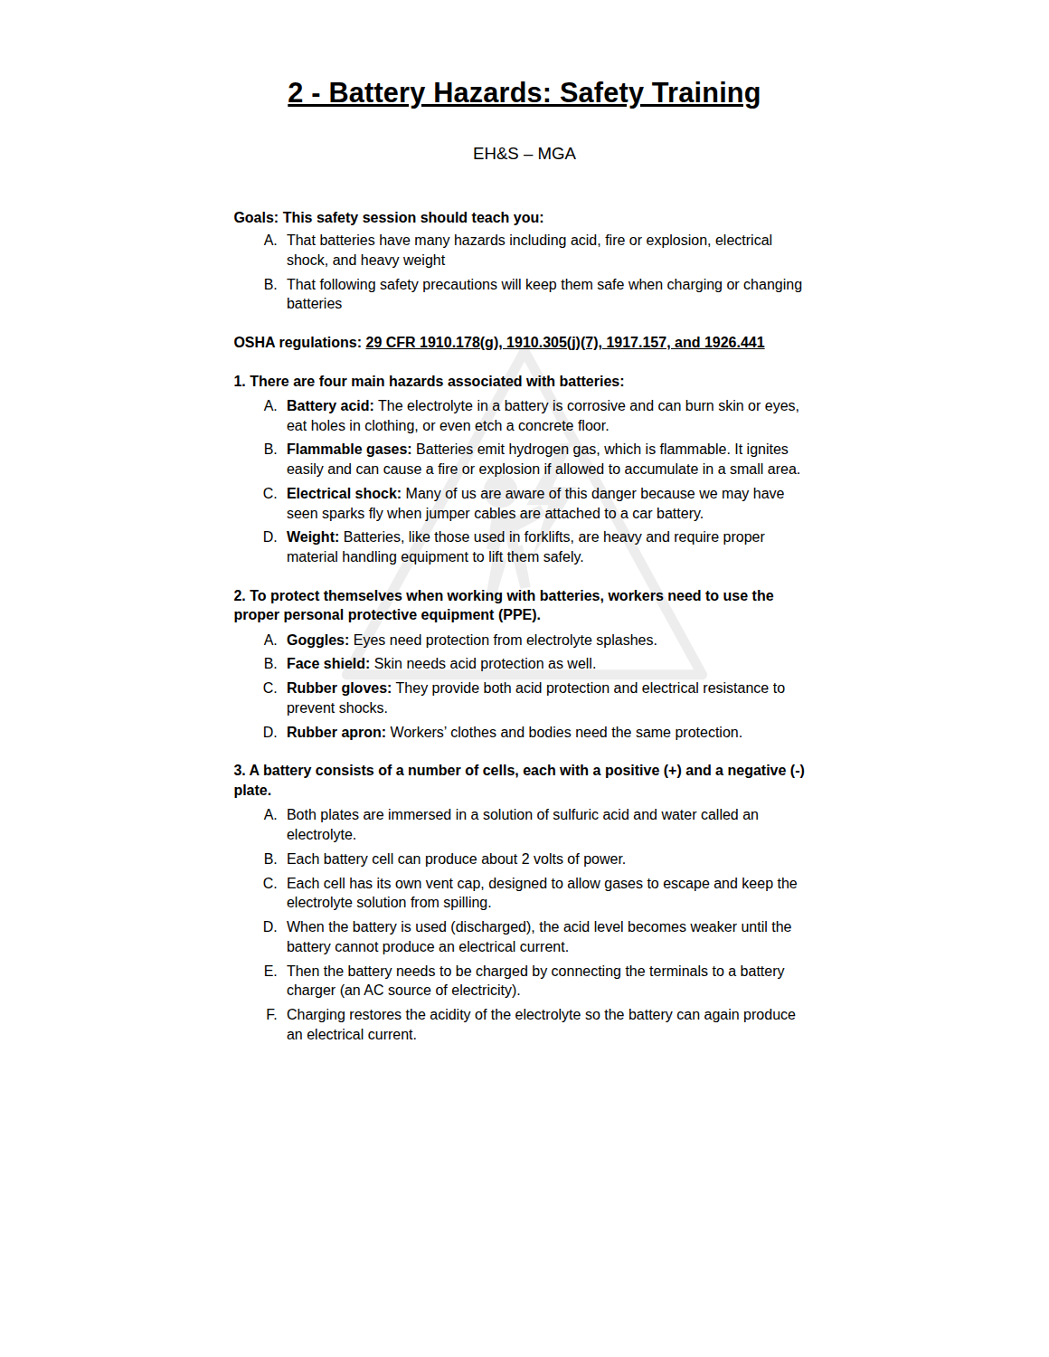2 - Battery Hazards: Safety Training
EH&S – MGA
Goals: This safety session should teach you:
That batteries have many hazards including acid, fire or explosion, electrical shock, and heavy weight
That following safety precautions will keep them safe when charging or changing batteries
OSHA regulations: 29 CFR 1910.178(g), 1910.305(j)(7), 1917.157, and 1926.441
1. There are four main hazards associated with batteries:
Battery acid: The electrolyte in a battery is corrosive and can burn skin or eyes, eat holes in clothing, or even etch a concrete floor.
Flammable gases: Batteries emit hydrogen gas, which is flammable. It ignites easily and can cause a fire or explosion if allowed to accumulate in a small area.
Electrical shock: Many of us are aware of this danger because we may have seen sparks fly when jumper cables are attached to a car battery.
Weight: Batteries, like those used in forklifts, are heavy and require proper material handling equipment to lift them safely.
2. To protect themselves when working with batteries, workers need to use the proper personal protective equipment (PPE).
Goggles: Eyes need protection from electrolyte splashes.
Face shield: Skin needs acid protection as well.
Rubber gloves: They provide both acid protection and electrical resistance to prevent shocks.
Rubber apron: Workers’ clothes and bodies need the same protection.
3. A battery consists of a number of cells, each with a positive (+) and a negative (-) plate.
Both plates are immersed in a solution of sulfuric acid and water called an electrolyte.
Each battery cell can produce about 2 volts of power.
Each cell has its own vent cap, designed to allow gases to escape and keep the electrolyte solution from spilling.
When the battery is used (discharged), the acid level becomes weaker until the battery cannot produce an electrical current.
Then the battery needs to be charged by connecting the terminals to a battery charger (an AC source of electricity).
Charging restores the acidity of the electrolyte so the battery can again produce an electrical current.